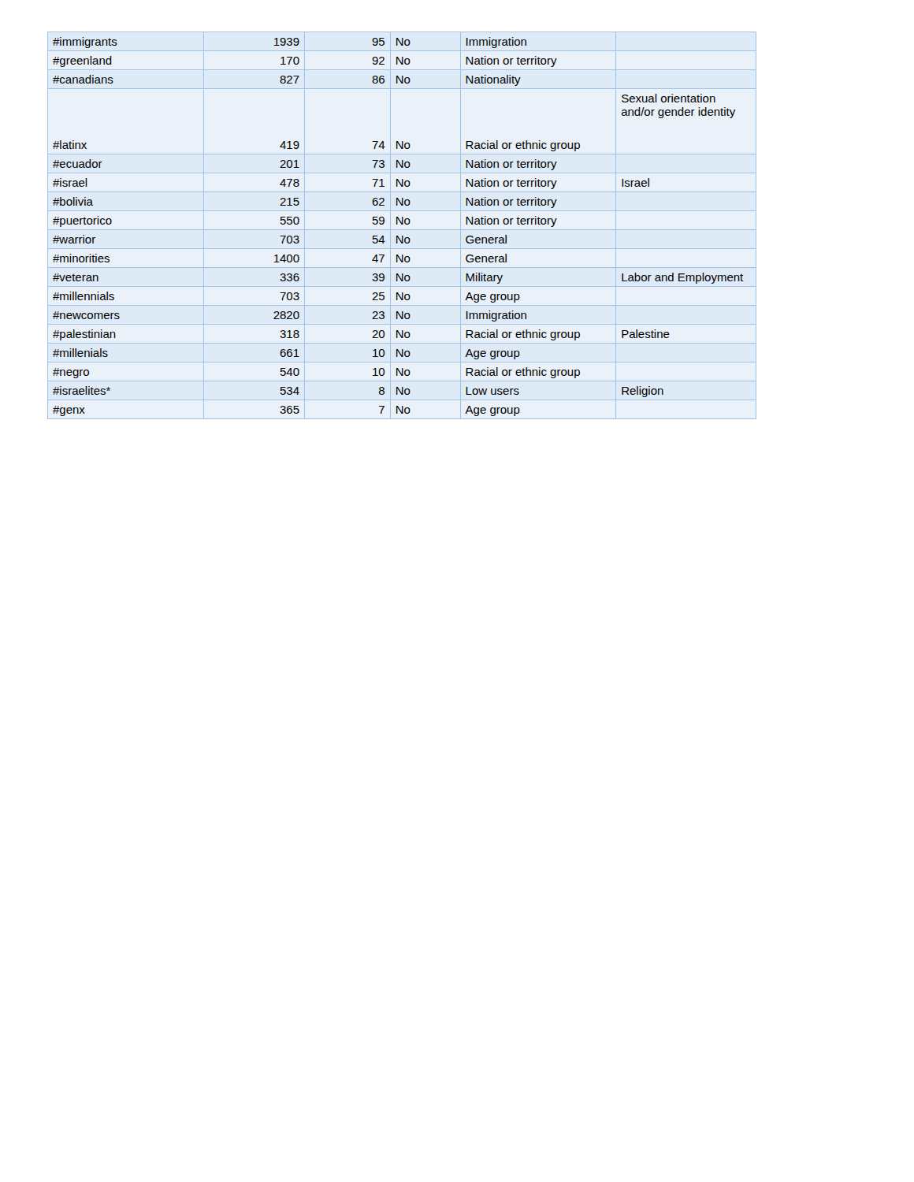| #immigrants | 1939 | 95 | No | Immigration | |
| #greenland | 170 | 92 | No | Nation or territory | |
| #canadians | 827 | 86 | No | Nationality | |
| #latinx | 419 | 74 | No | Racial or ethnic group | Sexual orientation and/or gender identity |
| #ecuador | 201 | 73 | No | Nation or territory | |
| #israel | 478 | 71 | No | Nation or territory | Israel |
| #bolivia | 215 | 62 | No | Nation or territory | |
| #puertorico | 550 | 59 | No | Nation or territory | |
| #warrior | 703 | 54 | No | General | |
| #minorities | 1400 | 47 | No | General | |
| #veteran | 336 | 39 | No | Military | Labor and Employment |
| #millennials | 703 | 25 | No | Age group | |
| #newcomers | 2820 | 23 | No | Immigration | |
| #palestinian | 318 | 20 | No | Racial or ethnic group | Palestine |
| #millenials | 661 | 10 | No | Age group | |
| #negro | 540 | 10 | No | Racial or ethnic group | |
| #israelites* | 534 | 8 | No | Low users | Religion |
| #genx | 365 | 7 | No | Age group | |